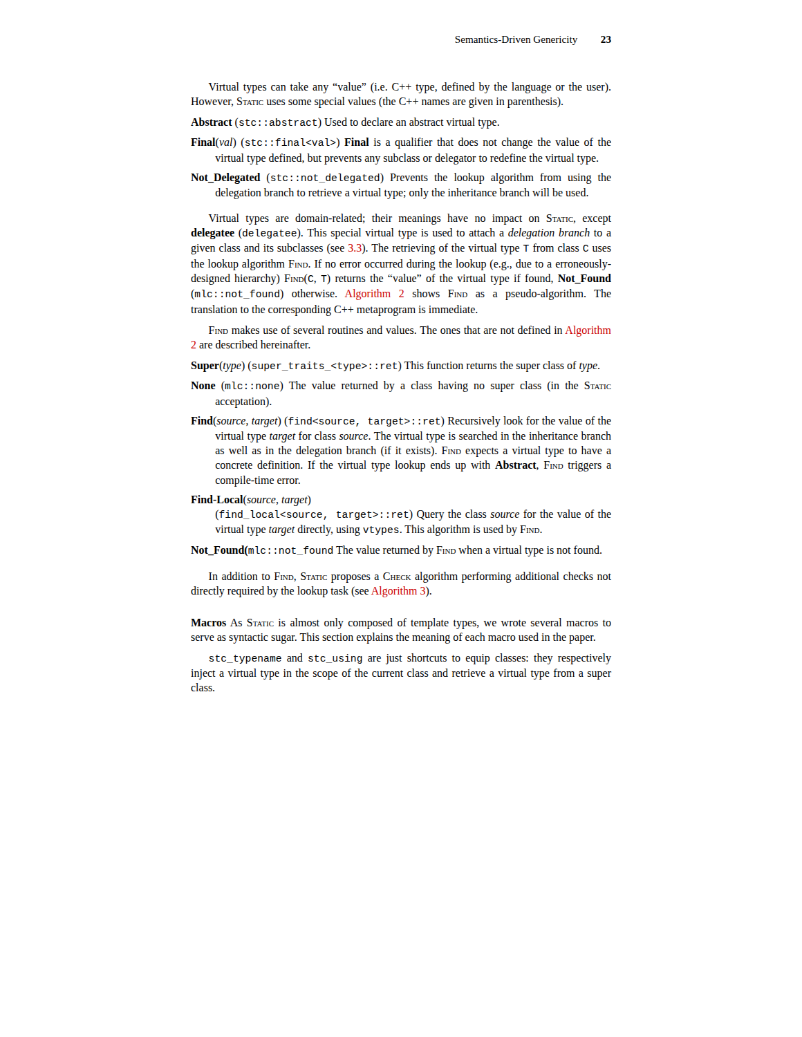Semantics-Driven Genericity 23
Virtual types can take any “value” (i.e. C++ type, defined by the language or the user). However, Static uses some special values (the C++ names are given in parenthesis).
Abstract (stc::abstract) Used to declare an abstract virtual type.
Final(val) (stc::final<val>) Final is a qualifier that does not change the value of the virtual type defined, but prevents any subclass or delegator to redefine the virtual type.
Not_Delegated (stc::not_delegated) Prevents the lookup algorithm from using the delegation branch to retrieve a virtual type; only the inheritance branch will be used.
Virtual types are domain-related; their meanings have no impact on Static, except delegatee (delegatee). This special virtual type is used to attach a delegation branch to a given class and its subclasses (see 3.3). The retrieving of the virtual type T from class C uses the lookup algorithm Find. If no error occurred during the lookup (e.g., due to a erroneously-designed hierarchy) Find(C, T) returns the “value” of the virtual type if found, Not_Found (mlc::not_found) otherwise. Algorithm 2 shows Find as a pseudo-algorithm. The translation to the corresponding C++ metaprogram is immediate.
Find makes use of several routines and values. The ones that are not defined in Algorithm 2 are described hereinafter.
Super(type) (super_traits_<type>::ret) This function returns the super class of type.
None (mlc::none) The value returned by a class having no super class (in the Static acceptation).
Find(source, target) (find<source, target>::ret) Recursively look for the value of the virtual type target for class source. The virtual type is searched in the inheritance branch as well as in the delegation branch (if it exists). Find expects a virtual type to have a concrete definition. If the virtual type lookup ends up with Abstract, Find triggers a compile-time error.
Find-Local(source, target) (find_local<source, target>::ret) Query the class source for the value of the virtual type target directly, using vtypes. This algorithm is used by Find.
Not_Found(mlc::not_found The value returned by Find when a virtual type is not found.
In addition to Find, Static proposes a Check algorithm performing additional checks not directly required by the lookup task (see Algorithm 3).
Macros As Static is almost only composed of template types, we wrote several macros to serve as syntactic sugar. This section explains the meaning of each macro used in the paper.
stc_typename and stc_using are just shortcuts to equip classes: they respectively inject a virtual type in the scope of the current class and retrieve a virtual type from a super class.